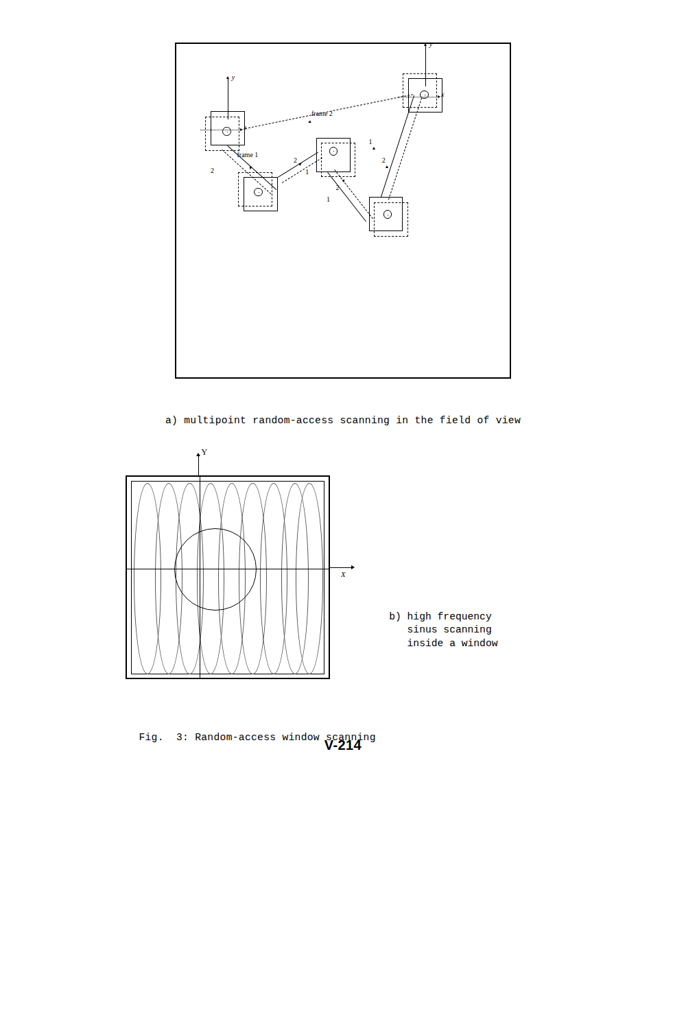y
x
y
x
frame 2
frame 1
2
2
1
2
1
1
2
a) multipoint random-access scanning in the field of view
X
Y
b) high frequency
sinus scanning
inside a window
Fig. 3: Random-access window scanning
V-214